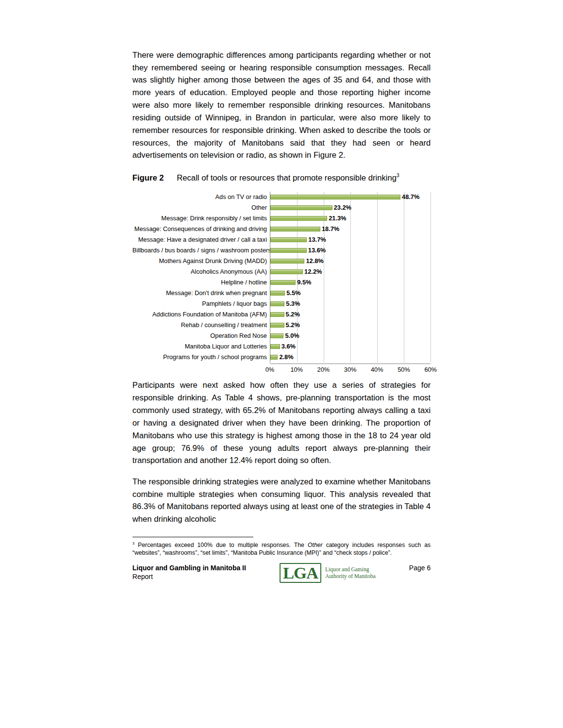There were demographic differences among participants regarding whether or not they remembered seeing or hearing responsible consumption messages. Recall was slightly higher among those between the ages of 35 and 64, and those with more years of education. Employed people and those reporting higher income were also more likely to remember responsible drinking resources. Manitobans residing outside of Winnipeg, in Brandon in particular, were also more likely to remember resources for responsible drinking. When asked to describe the tools or resources, the majority of Manitobans said that they had seen or heard advertisements on television or radio, as shown in Figure 2.
Figure 2 Recall of tools or resources that promote responsible drinking3
Ads on TV or radio
Other
Message: Drink responsibly / set limits
Message: Consequences of drinking and driving
Message: Have a designated driver / call a taxi
Billboards / bus boards / signs / washroom posters
Mothers Against Drunk Driving (MADD)
Alcoholics Anonymous (AA)
Helpline / hotline
Message: Don't drink when pregnant
Pamphlets / liquor bags
Addictions Foundation of Manitoba (AFM)
Rehab / counselling / treatment
Operation Red Nose
Manitoba Liquor and Lotteries
Programs for youth / school programs
48.7%
23.2%
21.3%
18.7%
13.7%
13.6%
12.8%
12.2%
9.5%
5.5%
5.3%
5.2%
5.2%
5.0%
3.6%
2.8%
0% 10% 20% 30% 40% 50% 60%
Participants were next asked how often they use a series of strategies for responsible drinking. As Table 4 shows, pre-planning transportation is the most commonly used strategy, with 65.2% of Manitobans reporting always calling a taxi or having a designated driver when they have been drinking. The proportion of Manitobans who use this strategy is highest among those in the 18 to 24 year old age group; 76.9% of these young adults report always pre-planning their transportation and another 12.4% report doing so often.
The responsible drinking strategies were analyzed to examine whether Manitobans combine multiple strategies when consuming liquor. This analysis revealed that 86.3% of Manitobans reported always using at least one of the strategies in Table 4 when drinking alcoholic
3 Percentages exceed 100% due to multiple responses. The Other category includes responses such as “websites”, “washrooms”, “set limits”, “Manitoba Public Insurance (MPI)” and “check stops / police”.
Liquor and Gambling in Manitoba II
Report
LGA
Liquor and Gaming
Authority of Manitoba
Page 6